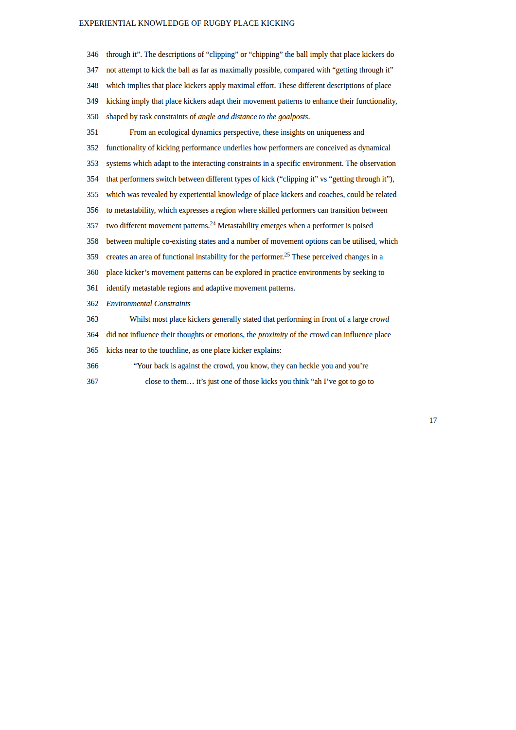EXPERIENTIAL KNOWLEDGE OF RUGBY PLACE KICKING
through it”. The descriptions of “clipping” or “chipping” the ball imply that place kickers do
not attempt to kick the ball as far as maximally possible, compared with “getting through it”
which implies that place kickers apply maximal effort. These different descriptions of place
kicking imply that place kickers adapt their movement patterns to enhance their functionality,
shaped by task constraints of angle and distance to the goalposts.
From an ecological dynamics perspective, these insights on uniqueness and
functionality of kicking performance underlies how performers are conceived as dynamical
systems which adapt to the interacting constraints in a specific environment. The observation
that performers switch between different types of kick (“clipping it” vs “getting through it”),
which was revealed by experiential knowledge of place kickers and coaches, could be related
to metastability, which expresses a region where skilled performers can transition between
two different movement patterns.24 Metastability emerges when a performer is poised
between multiple co-existing states and a number of movement options can be utilised, which
creates an area of functional instability for the performer.25 These perceived changes in a
place kicker’s movement patterns can be explored in practice environments by seeking to
identify metastable regions and adaptive movement patterns.
Environmental Constraints
Whilst most place kickers generally stated that performing in front of a large crowd
did not influence their thoughts or emotions, the proximity of the crowd can influence place
kicks near to the touchline, as one place kicker explains:
“Your back is against the crowd, you know, they can heckle you and you’re
close to them… it’s just one of those kicks you think “ah I’ve got to go to
17